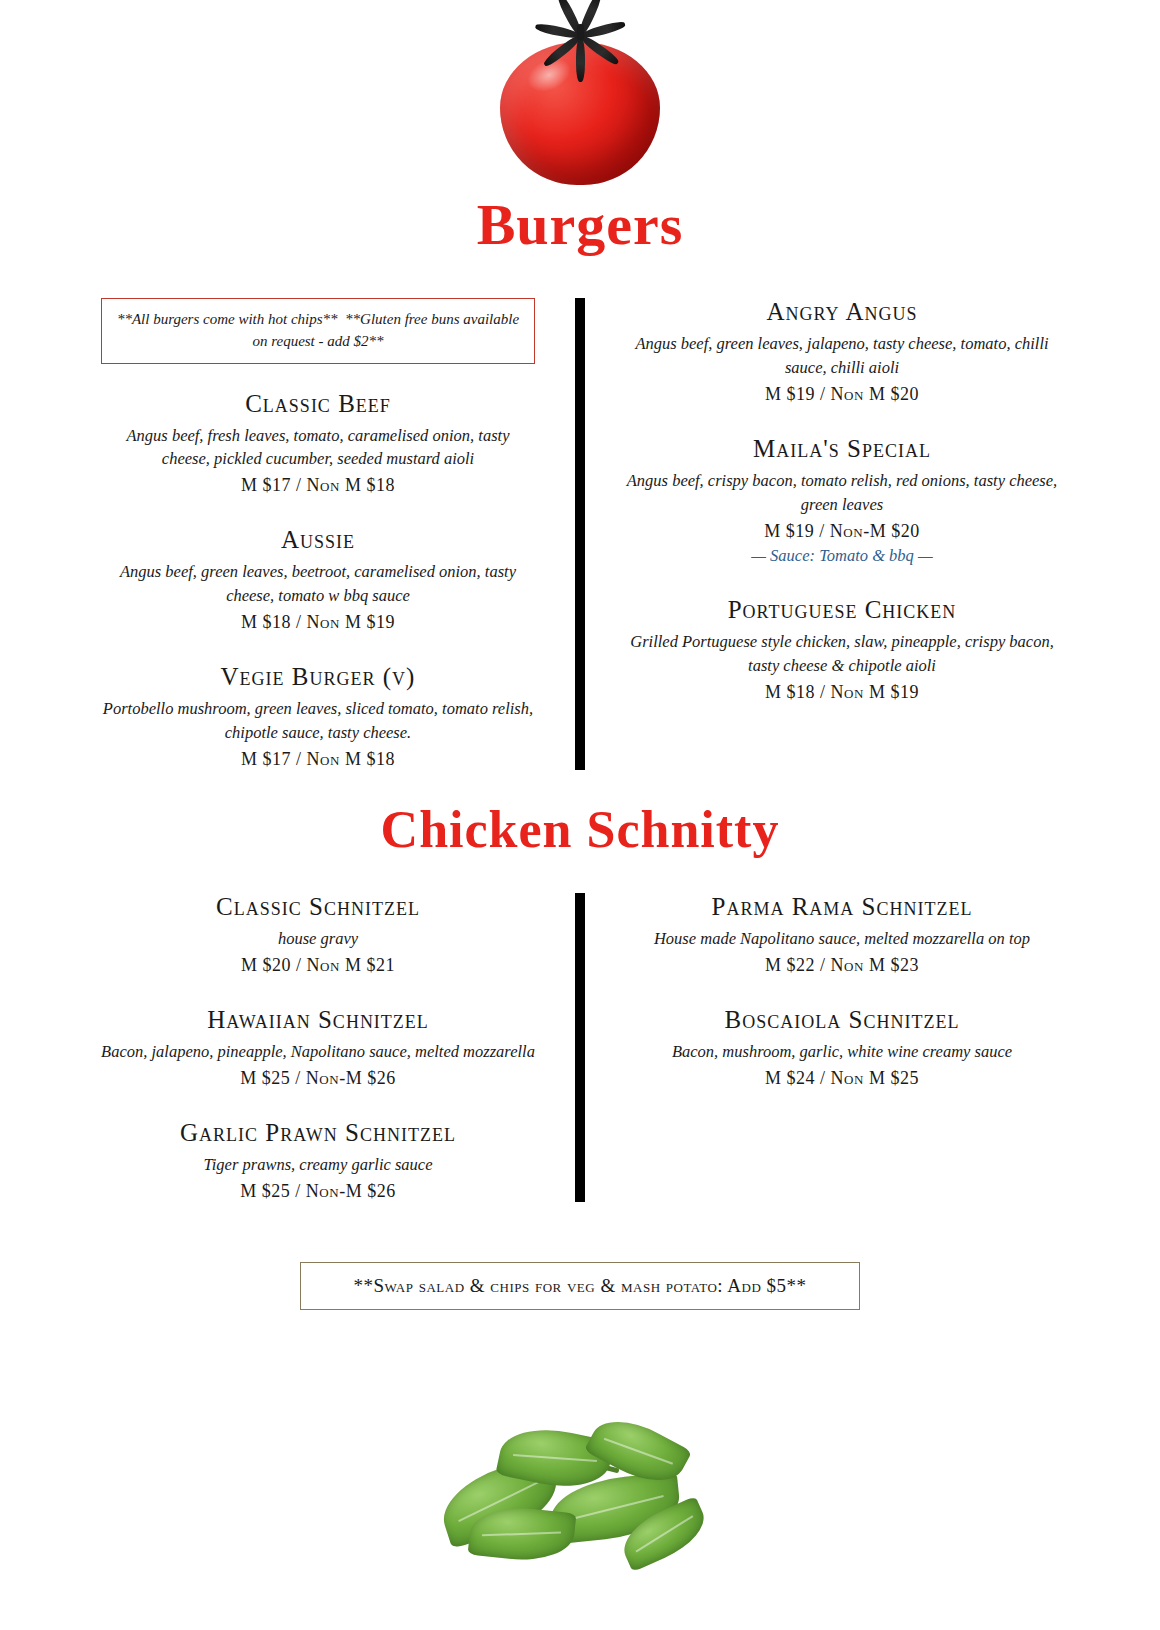Burgers
**All burgers come with hot chips** **Gluten free buns available on request - add $2**
Classic Beef
Angus beef, fresh leaves, tomato, caramelised onion, tasty cheese, pickled cucumber, seeded mustard aioli
M $17 / Non M $18
Aussie
Angus beef, green leaves, beetroot, caramelised onion, tasty cheese, tomato w bbq sauce
M $18 / Non M $19
Vegie Burger (v)
Portobello mushroom, green leaves, sliced tomato, tomato relish, chipotle sauce, tasty cheese.
M $17 / Non M $18
Angry Angus
Angus beef, green leaves, jalapeno, tasty cheese, tomato, chilli sauce, chilli aioli
M $19 / Non M $20
Maila's Special
Angus beef, crispy bacon, tomato relish, red onions, tasty cheese, green leaves
M $19 / Non-M $20
— Sauce: Tomato & bbq —
Portuguese Chicken
Grilled Portuguese style chicken, slaw, pineapple, crispy bacon, tasty cheese & chipotle aioli
M $18 / Non M $19
Chicken Schnitty
Classic Schnitzel
house gravy
M $20 / Non M $21
Hawaiian Schnitzel
Bacon, jalapeno, pineapple, Napolitano sauce, melted mozzarella
M $25 / Non-M $26
Garlic Prawn Schnitzel
Tiger prawns, creamy garlic sauce
M $25 / Non-M $26
Parma Rama Schnitzel
House made Napolitano sauce, melted mozzarella on top
M $22 / Non M $23
Boscaiola Schnitzel
Bacon, mushroom, garlic, white wine creamy sauce
M $24 / Non M $25
**Swap salad & chips for veg & mash potato: Add $5**